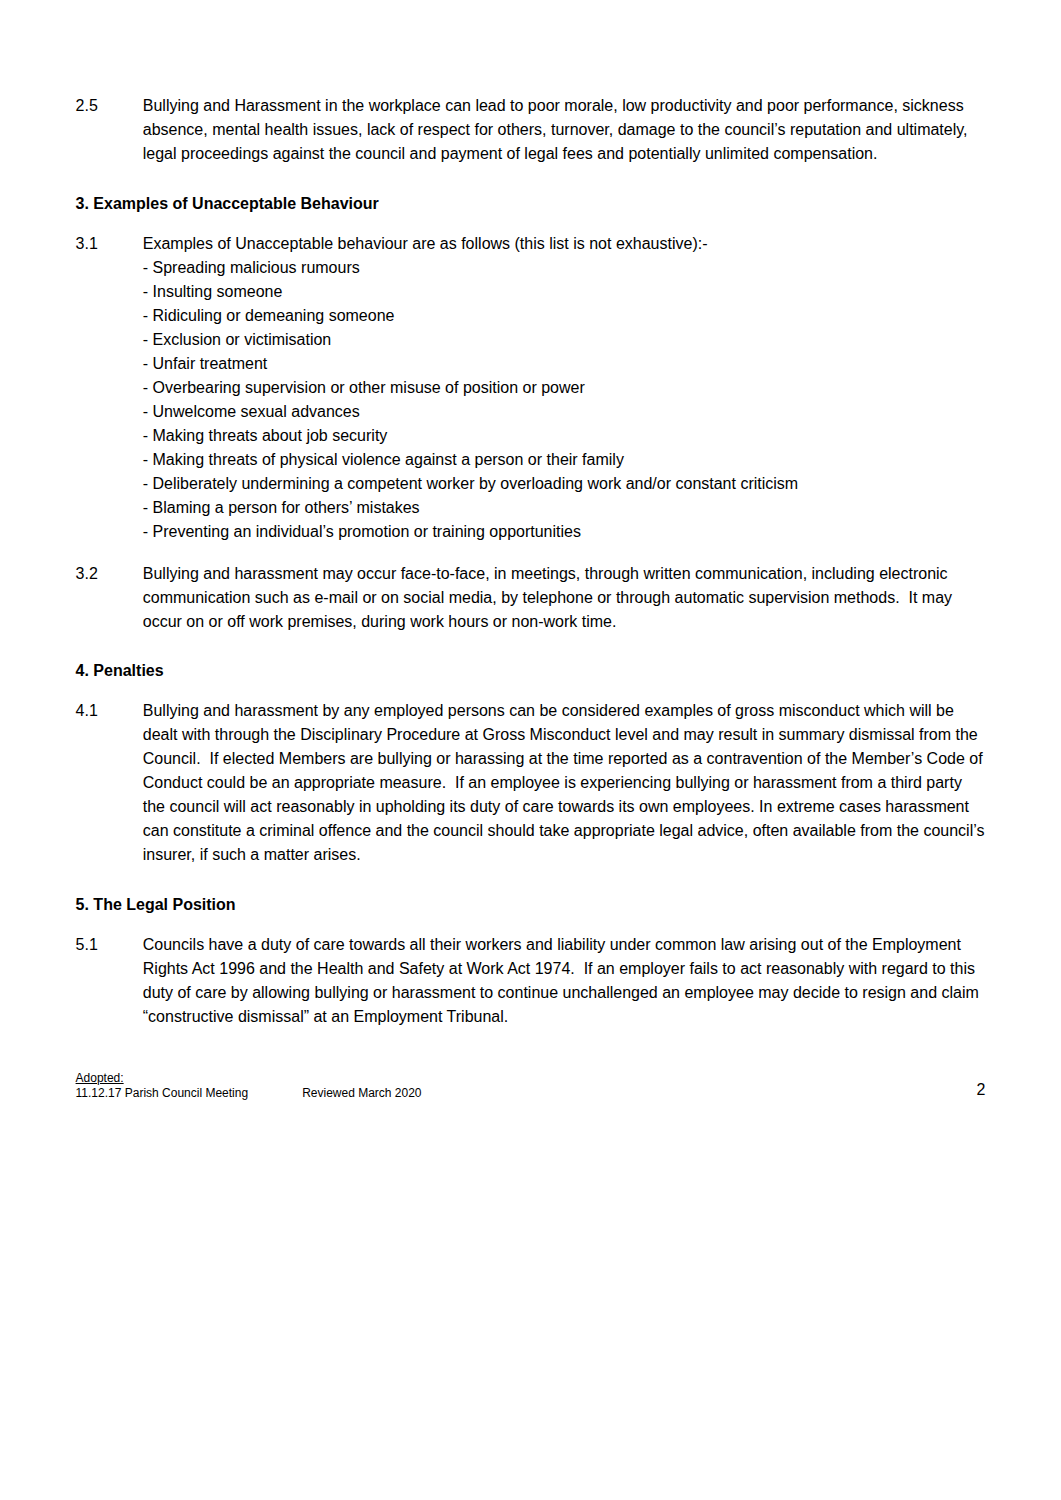2.5
Bullying and Harassment in the workplace can lead to poor morale, low productivity and poor performance, sickness absence, mental health issues, lack of respect for others, turnover, damage to the council’s reputation and ultimately, legal proceedings against the council and payment of legal fees and potentially unlimited compensation.
3. Examples of Unacceptable Behaviour
3.1
Examples of Unacceptable behaviour are as follows (this list is not exhaustive):-
- Spreading malicious rumours
- Insulting someone
- Ridiculing or demeaning someone
- Exclusion or victimisation
- Unfair treatment
- Overbearing supervision or other misuse of position or power
- Unwelcome sexual advances
- Making threats about job security
- Making threats of physical violence against a person or their family
- Deliberately undermining a competent worker by overloading work and/or constant criticism
- Blaming a person for others’ mistakes
- Preventing an individual’s promotion or training opportunities
3.2
Bullying and harassment may occur face-to-face, in meetings, through written communication, including electronic communication such as e-mail or on social media, by telephone or through automatic supervision methods. It may occur on or off work premises, during work hours or non-work time.
4. Penalties
4.1
Bullying and harassment by any employed persons can be considered examples of gross misconduct which will be dealt with through the Disciplinary Procedure at Gross Misconduct level and may result in summary dismissal from the Council. If elected Members are bullying or harassing at the time reported as a contravention of the Member’s Code of Conduct could be an appropriate measure. If an employee is experiencing bullying or harassment from a third party the council will act reasonably in upholding its duty of care towards its own employees. In extreme cases harassment can constitute a criminal offence and the council should take appropriate legal advice, often available from the council’s insurer, if such a matter arises.
5. The Legal Position
5.1
Councils have a duty of care towards all their workers and liability under common law arising out of the Employment Rights Act 1996 and the Health and Safety at Work Act 1974. If an employer fails to act reasonably with regard to this duty of care by allowing bullying or harassment to continue unchallenged an employee may decide to resign and claim “constructive dismissal” at an Employment Tribunal.
Adopted:
11.12.17 Parish Council MeetingReviewed March 2020
2